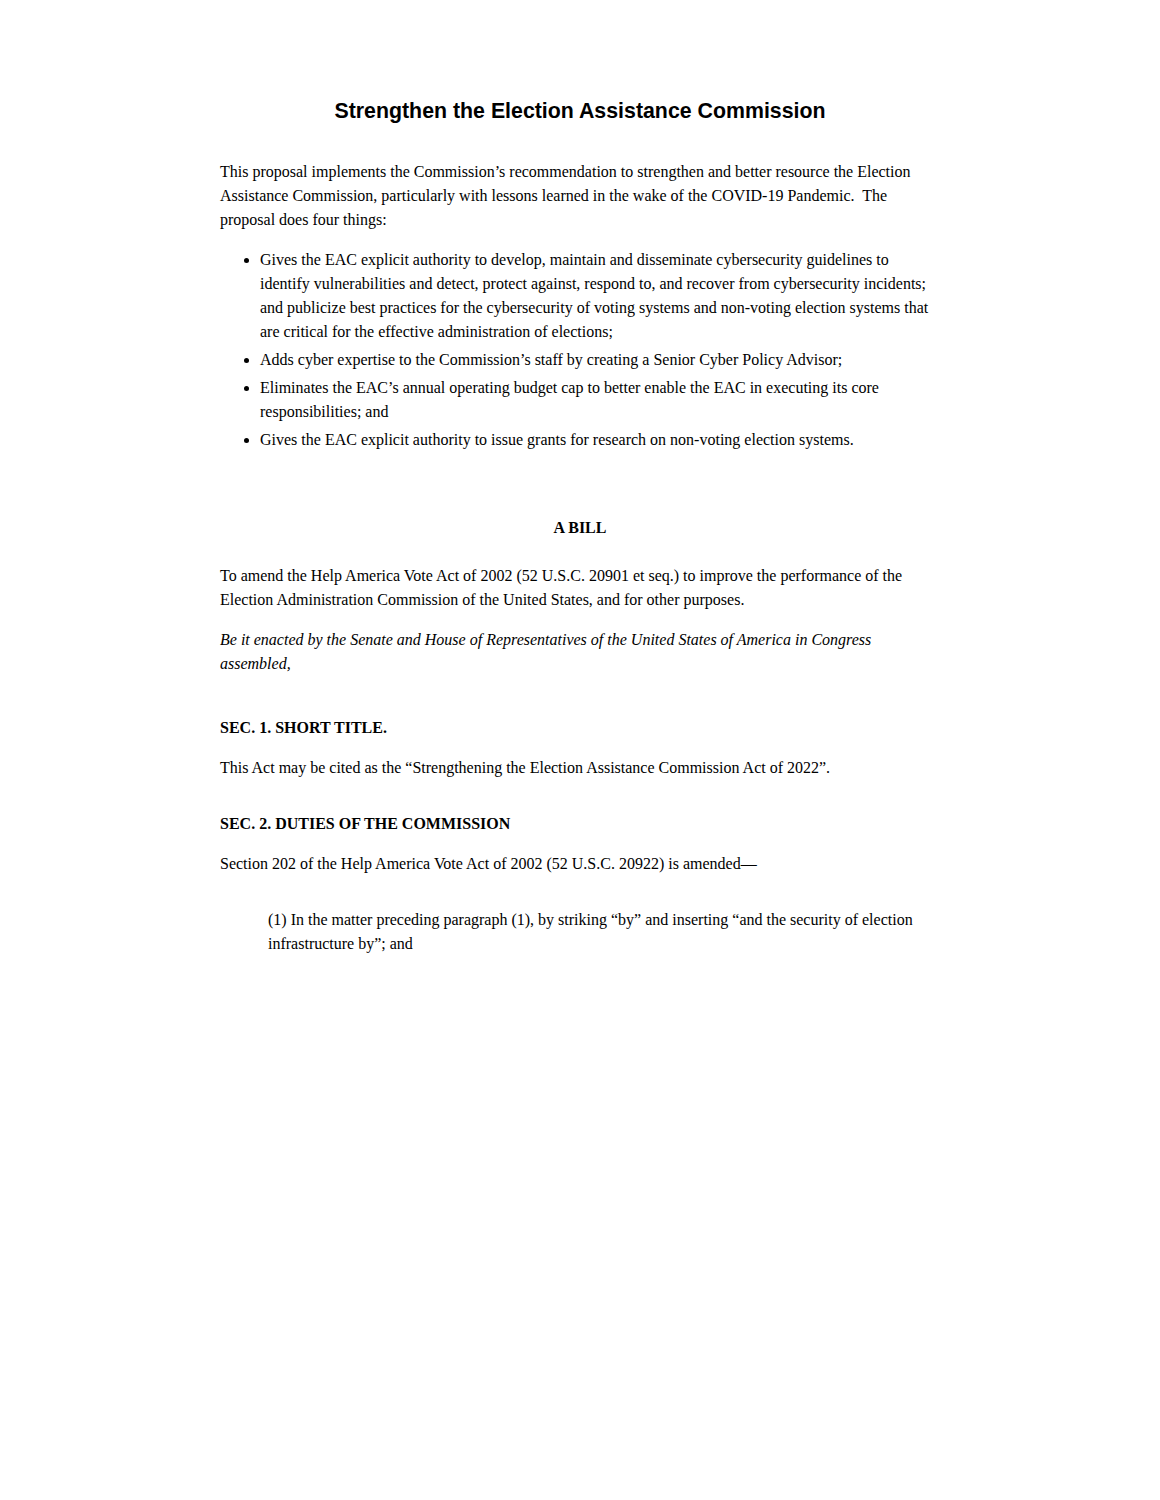Strengthen the Election Assistance Commission
This proposal implements the Commission’s recommendation to strengthen and better resource the Election Assistance Commission, particularly with lessons learned in the wake of the COVID-19 Pandemic. The proposal does four things:
Gives the EAC explicit authority to develop, maintain and disseminate cybersecurity guidelines to identify vulnerabilities and detect, protect against, respond to, and recover from cybersecurity incidents; and publicize best practices for the cybersecurity of voting systems and non-voting election systems that are critical for the effective administration of elections;
Adds cyber expertise to the Commission’s staff by creating a Senior Cyber Policy Advisor;
Eliminates the EAC’s annual operating budget cap to better enable the EAC in executing its core responsibilities; and
Gives the EAC explicit authority to issue grants for research on non-voting election systems.
A BILL
To amend the Help America Vote Act of 2002 (52 U.S.C. 20901 et seq.) to improve the performance of the Election Administration Commission of the United States, and for other purposes.
Be it enacted by the Senate and House of Representatives of the United States of America in Congress assembled,
SEC. 1. SHORT TITLE.
This Act may be cited as the “Strengthening the Election Assistance Commission Act of 2022”.
SEC. 2. DUTIES OF THE COMMISSION
Section 202 of the Help America Vote Act of 2002 (52 U.S.C. 20922) is amended—
(1) In the matter preceding paragraph (1), by striking “by” and inserting “and the security of election infrastructure by”; and